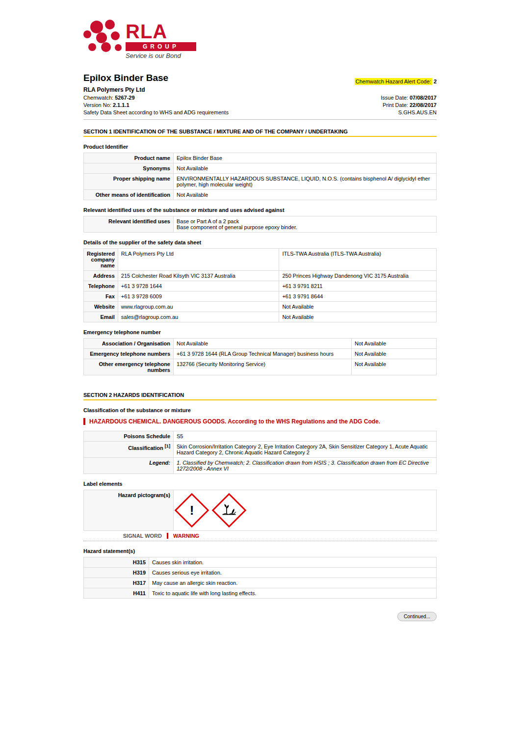RLA
GROUP
Service is our Bond
Epilox Binder Base
Chemwatch Hazard Alert Code: 2
RLA Polymers Pty Ltd
Chemwatch: 5267-29
Version No: 2.1.1.1
Safety Data Sheet according to WHS and ADG requirements
Issue Date: 07/08/2017
Print Date: 22/08/2017
S.GHS.AUS.EN
Section 1 Identification of the substance / mixture and of the company / undertaking
Product Identifier
| Product name | Epilox Binder Base |
| Synonyms | Not Available |
| Proper shipping name | ENVIRONMENTALLY HAZARDOUS SUBSTANCE, LIQUID, N.O.S. (contains bisphenol A/ diglycidyl ether polymer, high molecular weight) |
| Other means of identification | Not Available |
Relevant identified uses of the substance or mixture and uses advised against
| Relevant identified uses | Base or Part A of a 2 pack Base component of general purpose epoxy binder. |
Details of the supplier of the safety data sheet
| Registered company name | RLA Polymers Pty Ltd | ITLS-TWA Australia (ITLS-TWA Australia) |
| Address | 215 Colchester Road Kilsyth VIC 3137 Australia | 250 Princes Highway Dandenong VIC 3175 Australia |
| Telephone | +61 3 9728 1644 | +61 3 9791 8211 |
| Fax | +61 3 9728 6009 | +61 3 9791 8644 |
| Website | www.rlagroup.com.au | Not Available |
| Email | sales@rlagroup.com.au | Not Available |
Emergency telephone number
| Association / Organisation | Not Available | Not Available |
| Emergency telephone numbers | +61 3 9728 1644 (RLA Group Technical Manager) business hours | Not Available |
| Other emergency telephone numbers | 132766 (Security Monitoring Service) | Not Available |
Section 2 Hazards Identification
Classification of the substance or mixture
HAZARDOUS CHEMICAL. DANGEROUS GOODS. According to the WHS Regulations and the ADG Code.
| Poisons Schedule | S5 |
| Classification [1] | Skin Corrosion/Irritation Category 2, Eye Irritation Category 2A, Skin Sensitizer Category 1, Acute Aquatic Hazard Category 2, Chronic Aquatic Hazard Category 2 |
| Legend: | 1. Classified by Chemwatch; 2. Classification drawn from HSIS ; 3. Classification drawn from EC Directive 1272/2008 - Annex VI |
Label elements
| Hazard pictogram(s) | ! |
SIGNAL WORD
WARNING
Hazard statement(s)
| H315 | Causes skin irritation. |
| H319 | Causes serious eye irritation. |
| H317 | May cause an allergic skin reaction. |
| H411 | Toxic to aquatic life with long lasting effects. |
Continued...